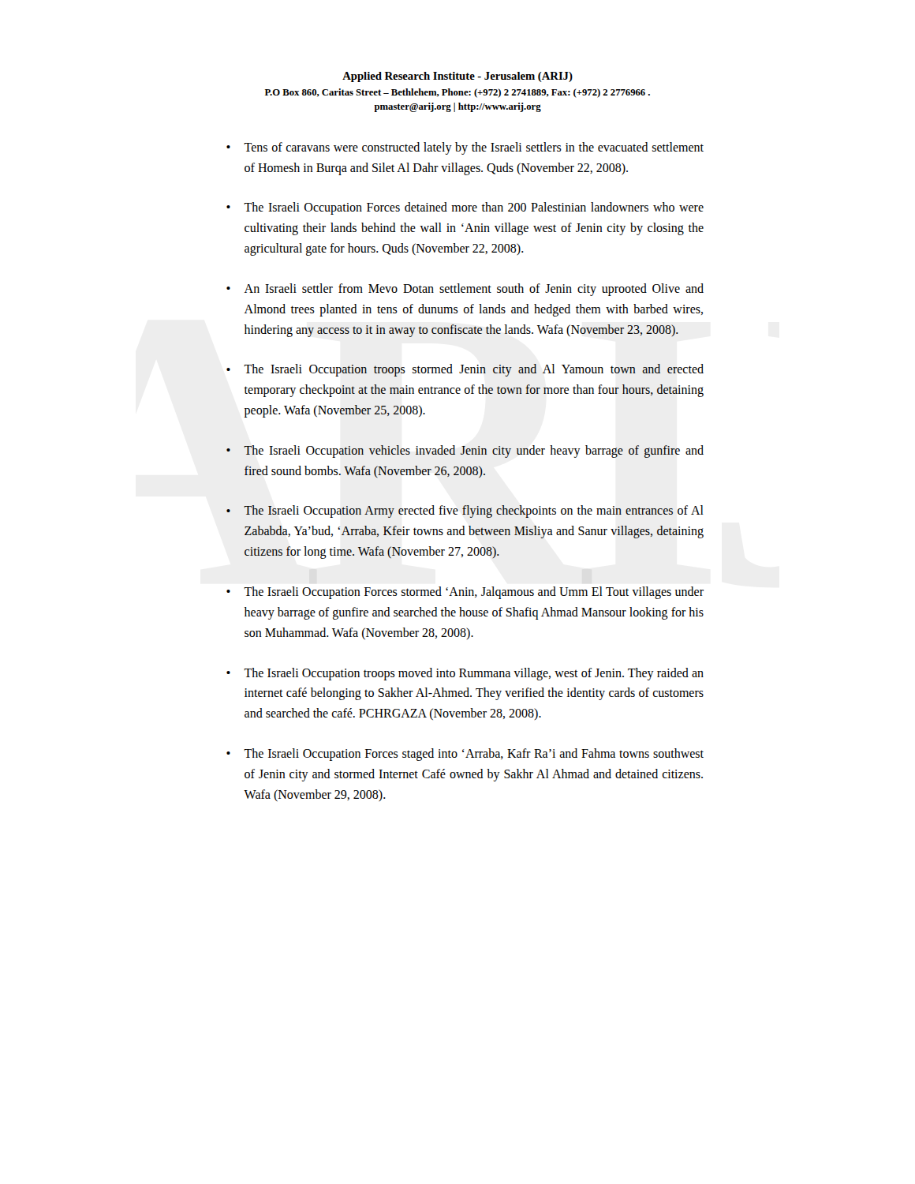ARIJ
Applied Research Institute - Jerusalem (ARIJ)
P.O Box 860, Caritas Street – Bethlehem, Phone: (+972) 2 2741889, Fax: (+972) 2 2776966 .
pmaster@arij.org | http://www.arij.org
Tens of caravans were constructed lately by the Israeli settlers in the evacuated settlement of Homesh in Burqa and Silet Al Dahr villages. Quds (November 22, 2008).
The Israeli Occupation Forces detained more than 200 Palestinian landowners who were cultivating their lands behind the wall in ‘Anin village west of Jenin city by closing the agricultural gate for hours. Quds (November 22, 2008).
An Israeli settler from Mevo Dotan settlement south of Jenin city uprooted Olive and Almond trees planted in tens of dunums of lands and hedged them with barbed wires, hindering any access to it in away to confiscate the lands. Wafa (November 23, 2008).
The Israeli Occupation troops stormed Jenin city and Al Yamoun town and erected temporary checkpoint at the main entrance of the town for more than four hours, detaining people. Wafa (November 25, 2008).
The Israeli Occupation vehicles invaded Jenin city under heavy barrage of gunfire and fired sound bombs. Wafa (November 26, 2008).
The Israeli Occupation Army erected five flying checkpoints on the main entrances of Al Zababda, Ya’bud, ‘Arraba, Kfeir towns and between Misliya and Sanur villages, detaining citizens for long time. Wafa (November 27, 2008).
The Israeli Occupation Forces stormed ‘Anin, Jalqamous and Umm El Tout villages under heavy barrage of gunfire and searched the house of Shafiq Ahmad Mansour looking for his son Muhammad. Wafa (November 28, 2008).
The Israeli Occupation troops moved into Rummana village, west of Jenin. They raided an internet café belonging to Sakher Al-Ahmed. They verified the identity cards of customers and searched the café. PCHRGAZA (November 28, 2008).
The Israeli Occupation Forces staged into ‘Arraba, Kafr Ra’i and Fahma towns southwest of Jenin city and stormed Internet Café owned by Sakhr Al Ahmad and detained citizens. Wafa (November 29, 2008).